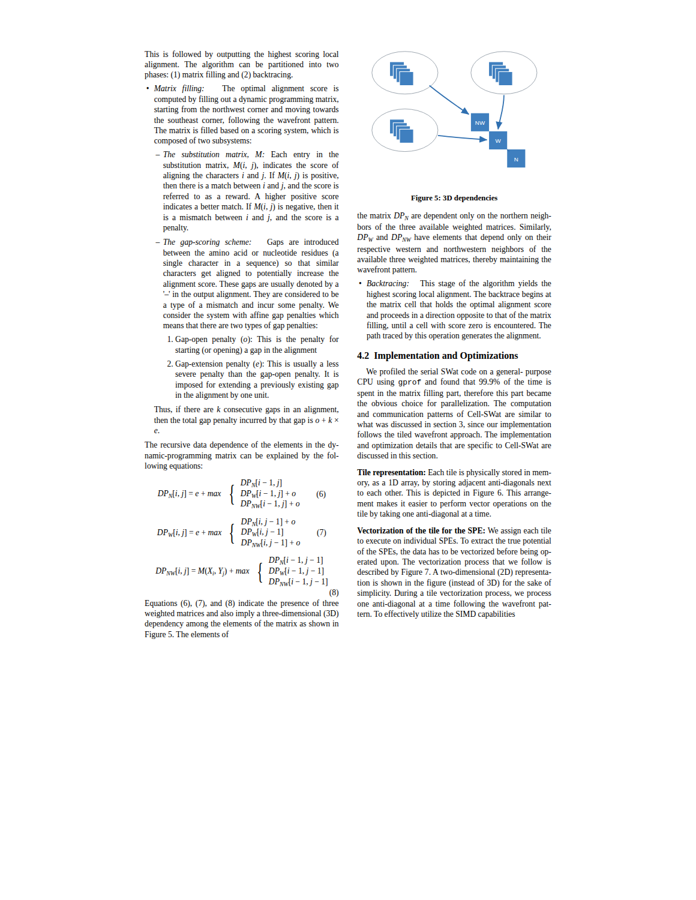This is followed by outputting the highest scoring local alignment. The algorithm can be partitioned into two phases: (1) matrix filling and (2) backtracing.
Matrix filling: The optimal alignment score is computed by filling out a dynamic programming matrix, starting from the northwest corner and moving towards the southeast corner, following the wavefront pattern. The matrix is filled based on a scoring system, which is composed of two subsystems:
The substitution matrix, M: Each entry in the substitution matrix, M(i, j), indicates the score of aligning the characters i and j. If M(i, j) is positive, then there is a match between i and j, and the score is referred to as a reward. A higher positive score indicates a better match. If M(i, j) is negative, then it is a mismatch between i and j, and the score is a penalty.
The gap-scoring scheme: Gaps are introduced between the amino acid or nucleotide residues (a single character in a sequence) so that similar characters get aligned to potentially increase the alignment score. These gaps are usually denoted by a '–' in the output alignment. They are considered to be a type of a mismatch and incur some penalty. We consider the system with affine gap penalties which means that there are two types of gap penalties:
Gap-open penalty (o): This is the penalty for starting (or opening) a gap in the alignment
Gap-extension penalty (e): This is usually a less severe penalty than the gap-open penalty. It is imposed for extending a previously existing gap in the alignment by one unit.
Thus, if there are k consecutive gaps in an alignment, then the total gap penalty incurred by that gap is o + k × e.
The recursive data dependence of the elements in the dynamic-programming matrix can be explained by the following equations:
DPN[i, j] = e + max { DPN[i − 1, j]
DPW[i − 1, j] + o
DPNW[i − 1, j] + o
(6)
DPW[i, j] = e + max { DPN[i, j − 1] + o
DPW[i, j − 1]
DPNW[i, j − 1] + o
(7)
DPNW[i, j] = M(Xi, Yj) + max { DPN[i − 1, j − 1]
DPW[i − 1, j − 1]
DPNW[i − 1, j − 1]
(8)
Equations (6), (7), and (8) indicate the presence of three weighted matrices and also imply a three-dimensional (3D) dependency among the elements of the matrix as shown in Figure 5. The elements of
NW W N
Figure 5: 3D dependencies
the matrix DPN are dependent only on the northern neighbors of the three available weighted matrices. Similarly, DPW and DPNW have elements that depend only on their respective western and northwestern neighbors of the available three weighted matrices, thereby maintaining the wavefront pattern.
Backtracing: This stage of the algorithm yields the highest scoring local alignment. The backtrace begins at the matrix cell that holds the optimal alignment score and proceeds in a direction opposite to that of the matrix filling, until a cell with score zero is encountered. The path traced by this operation generates the alignment.
4.2 Implementation and Optimizations
We profiled the serial SWat code on a general- purpose CPU using gprof and found that 99.9% of the time is spent in the matrix filling part, therefore this part became the obvious choice for parallelization. The computation and communication patterns of Cell-SWat are similar to what was discussed in section 3, since our implementation follows the tiled wavefront approach. The implementation and optimization details that are specific to Cell-SWat are discussed in this section.
Tile representation: Each tile is physically stored in memory, as a 1D array, by storing adjacent anti-diagonals next to each other. This is depicted in Figure 6. This arrangement makes it easier to perform vector operations on the tile by taking one anti-diagonal at a time.
Vectorization of the tile for the SPE: We assign each tile to execute on individual SPEs. To extract the true potential of the SPEs, the data has to be vectorized before being operated upon. The vectorization process that we follow is described by Figure 7. A two-dimensional (2D) representation is shown in the figure (instead of 3D) for the sake of simplicity. During a tile vectorization process, we process one anti-diagonal at a time following the wavefront pattern. To effectively utilize the SIMD capabilities